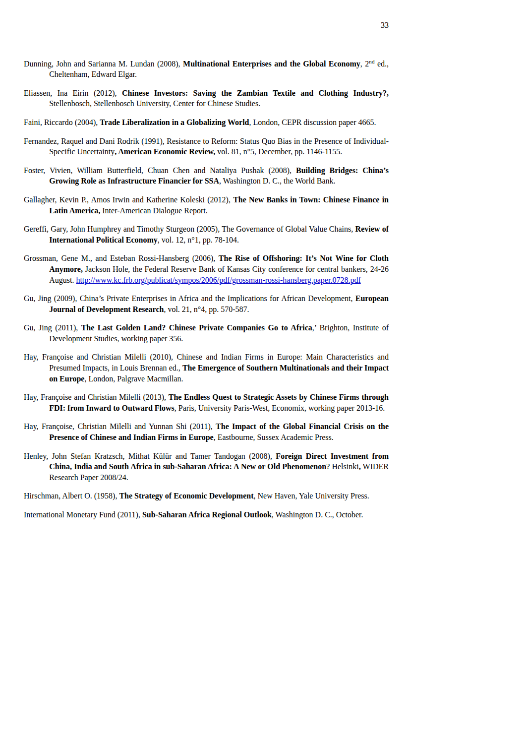33
Dunning, John and Sarianna M. Lundan (2008), Multinational Enterprises and the Global Economy, 2nd ed., Cheltenham, Edward Elgar.
Eliassen, Ina Eirin (2012), Chinese Investors: Saving the Zambian Textile and Clothing Industry?, Stellenbosch, Stellenbosch University, Center for Chinese Studies.
Faini, Riccardo (2004), Trade Liberalization in a Globalizing World, London, CEPR discussion paper 4665.
Fernandez, Raquel and Dani Rodrik (1991), Resistance to Reform: Status Quo Bias in the Presence of Individual-Specific Uncertainty, American Economic Review, vol. 81, n°5, December, pp. 1146-1155.
Foster, Vivien, William Butterfield, Chuan Chen and Nataliya Pushak (2008), Building Bridges: China’s Growing Role as Infrastructure Financier for SSA, Washington D. C., the World Bank.
Gallagher, Kevin P., Amos Irwin and Katherine Koleski (2012), The New Banks in Town: Chinese Finance in Latin America, Inter-American Dialogue Report.
Gereffi, Gary, John Humphrey and Timothy Sturgeon (2005), The Governance of Global Value Chains, Review of International Political Economy, vol. 12, n°1, pp. 78-104.
Grossman, Gene M., and Esteban Rossi-Hansberg (2006), The Rise of Offshoring: It’s Not Wine for Cloth Anymore, Jackson Hole, the Federal Reserve Bank of Kansas City conference for central bankers, 24-26 August. http://www.kc.frb.org/publicat/sympos/2006/pdf/grossman-rossi-hansberg.paper.0728.pdf
Gu, Jing (2009), China’s Private Enterprises in Africa and the Implications for African Development, European Journal of Development Research, vol. 21, n°4, pp. 570-587.
Gu, Jing (2011), The Last Golden Land? Chinese Private Companies Go to Africa,’ Brighton, Institute of Development Studies, working paper 356.
Hay, Françoise and Christian Milelli (2010), Chinese and Indian Firms in Europe: Main Characteristics and Presumed Impacts, in Louis Brennan ed., The Emergence of Southern Multinationals and their Impact on Europe, London, Palgrave Macmillan.
Hay, Françoise and Christian Milelli (2013), The Endless Quest to Strategic Assets by Chinese Firms through FDI: from Inward to Outward Flows, Paris, University Paris-West, Economix, working paper 2013-16.
Hay, Françoise, Christian Milelli and Yunnan Shi (2011), The Impact of the Global Financial Crisis on the Presence of Chinese and Indian Firms in Europe, Eastbourne, Sussex Academic Press.
Henley, John Stefan Kratzsch, Mithat Külür and Tamer Tandogan (2008), Foreign Direct Investment from China, India and South Africa in sub-Saharan Africa: A New or Old Phenomenon? Helsinki, WIDER Research Paper 2008/24.
Hirschman, Albert O. (1958), The Strategy of Economic Development, New Haven, Yale University Press.
International Monetary Fund (2011), Sub-Saharan Africa Regional Outlook, Washington D. C., October.